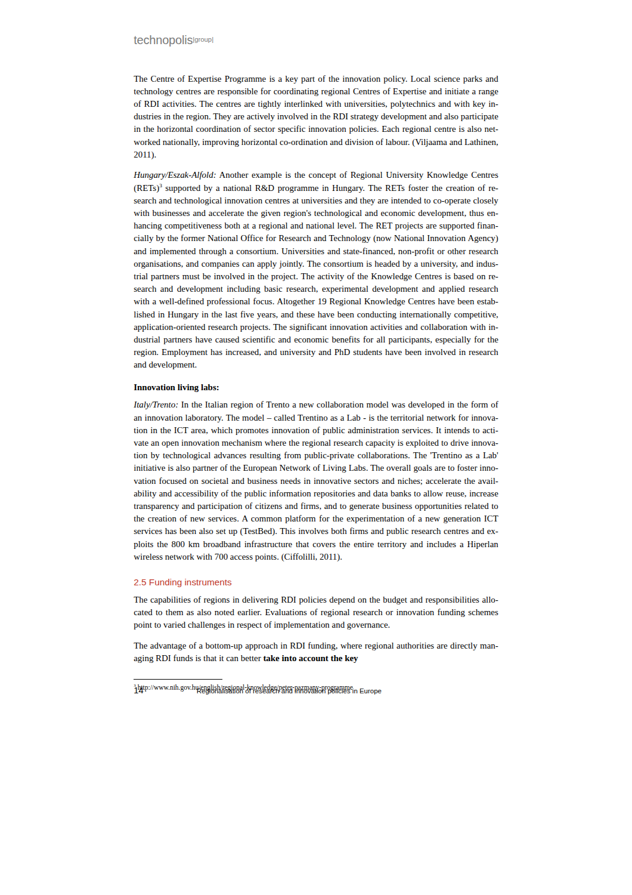technopolis|group|
The Centre of Expertise Programme is a key part of the innovation policy. Local science parks and technology centres are responsible for coordinating regional Centres of Expertise and initiate a range of RDI activities. The centres are tightly interlinked with universities, polytechnics and with key industries in the region. They are actively involved in the RDI strategy development and also participate in the horizontal coordination of sector specific innovation policies. Each regional centre is also networked nationally, improving horizontal co-ordination and division of labour. (Viljaama and Lathinen, 2011).
Hungary/Eszak-Alfold: Another example is the concept of Regional University Knowledge Centres (RETs)3 supported by a national R&D programme in Hungary. The RETs foster the creation of research and technological innovation centres at universities and they are intended to co-operate closely with businesses and accelerate the given region's technological and economic development, thus enhancing competitiveness both at a regional and national level. The RET projects are supported financially by the former National Office for Research and Technology (now National Innovation Agency) and implemented through a consortium. Universities and state-financed, non-profit or other research organisations, and companies can apply jointly. The consortium is headed by a university, and industrial partners must be involved in the project. The activity of the Knowledge Centres is based on research and development including basic research, experimental development and applied research with a well-defined professional focus. Altogether 19 Regional Knowledge Centres have been established in Hungary in the last five years, and these have been conducting internationally competitive, application-oriented research projects. The significant innovation activities and collaboration with industrial partners have caused scientific and economic benefits for all participants, especially for the region. Employment has increased, and university and PhD students have been involved in research and development.
Innovation living labs:
Italy/Trento: In the Italian region of Trento a new collaboration model was developed in the form of an innovation laboratory. The model – called Trentino as a Lab - is the territorial network for innovation in the ICT area, which promotes innovation of public administration services. It intends to activate an open innovation mechanism where the regional research capacity is exploited to drive innovation by technological advances resulting from public-private collaborations. The 'Trentino as a Lab' initiative is also partner of the European Network of Living Labs. The overall goals are to foster innovation focused on societal and business needs in innovative sectors and niches; accelerate the availability and accessibility of the public information repositories and data banks to allow reuse, increase transparency and participation of citizens and firms, and to generate business opportunities related to the creation of new services. A common platform for the experimentation of a new generation ICT services has been also set up (TestBed). This involves both firms and public research centres and exploits the 800 km broadband infrastructure that covers the entire territory and includes a Hiperlan wireless network with 700 access points. (Ciffolilli, 2011).
2.5 Funding instruments
The capabilities of regions in delivering RDI policies depend on the budget and responsibilities allocated to them as also noted earlier. Evaluations of regional research or innovation funding schemes point to varied challenges in respect of implementation and governance.
The advantage of a bottom-up approach in RDI funding, where regional authorities are directly managing RDI funds is that it can better take into account the key
3 http://www.nih.gov.hu/english/regional-knowledge/peter-pazmany-programme
14
Regionalisation of research and innovation policies in Europe